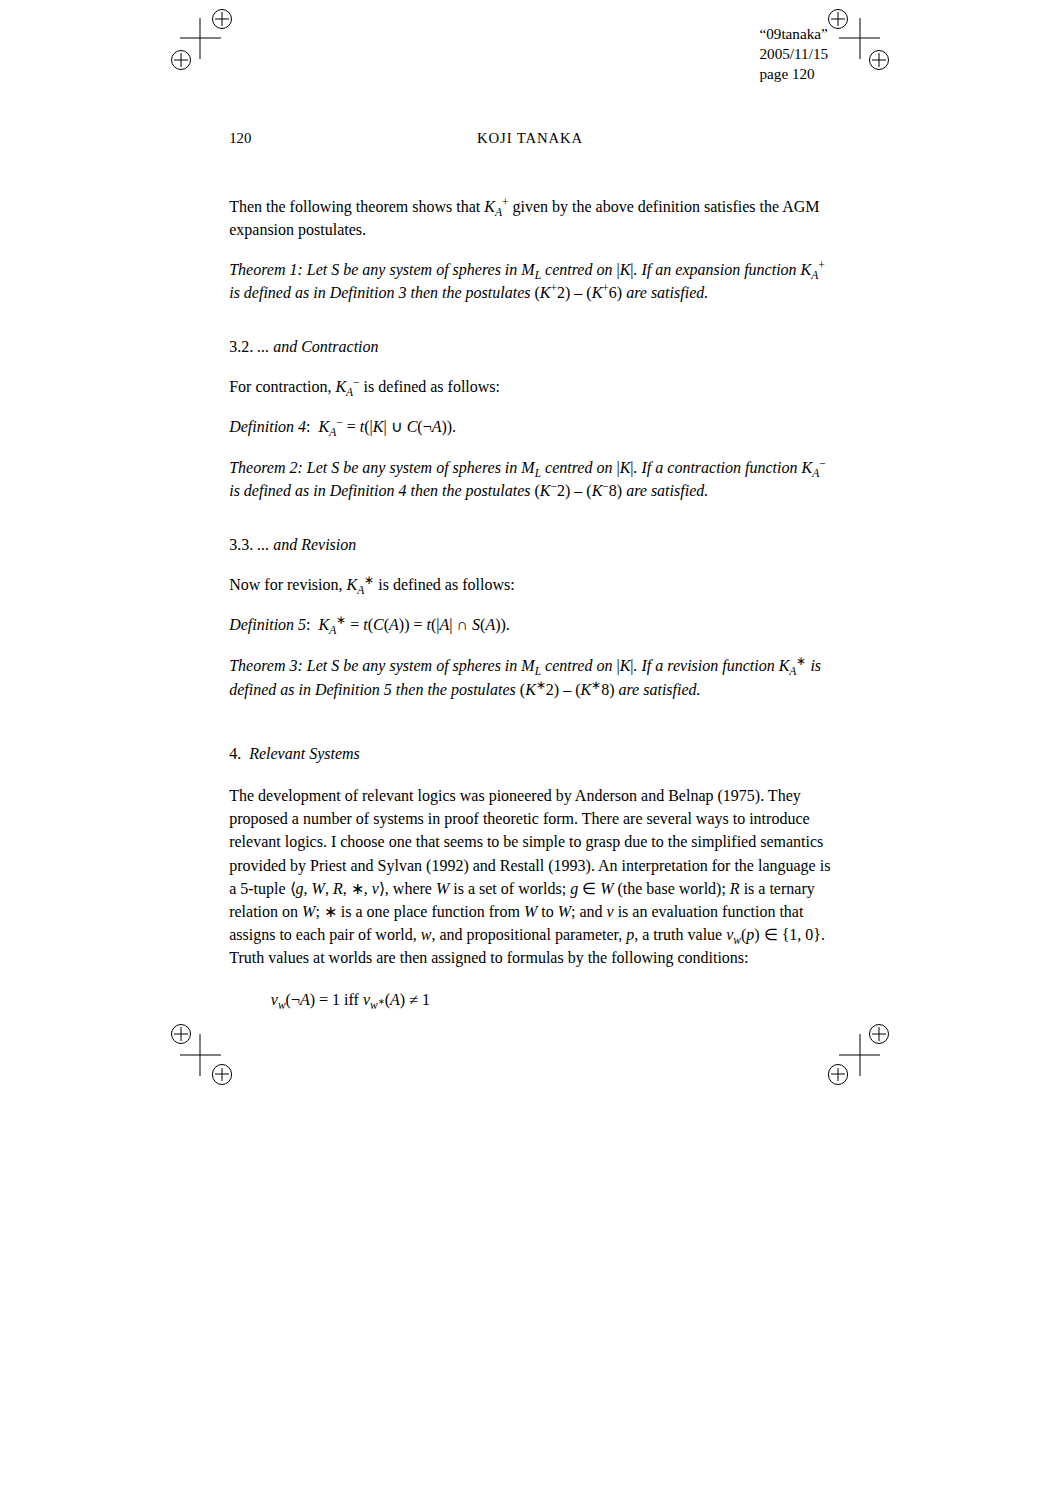“09tanaka”
2005/11/15
page 120
120 KOJI TANAKA
Then the following theorem shows that KA+ given by the above definition satisfies the AGM expansion postulates.
Theorem 1: Let S be any system of spheres in ML centred on |K|. If an expansion function KA+ is defined as in Definition 3 then the postulates (K+2) – (K+6) are satisfied.
3.2. ... and Contraction
For contraction, KA− is defined as follows:
Definition 4: KA− = t(|K| ∪ C(¬A)).
Theorem 2: Let S be any system of spheres in ML centred on |K|. If a contraction function KA− is defined as in Definition 4 then the postulates (K−2) – (K−8) are satisfied.
3.3. ... and Revision
Now for revision, KA∗ is defined as follows:
Definition 5: KA∗ = t(C(A)) = t(|A| ∩ S(A)).
Theorem 3: Let S be any system of spheres in ML centred on |K|. If a revision function KA∗ is defined as in Definition 5 then the postulates (K∗2) – (K∗8) are satisfied.
4. Relevant Systems
The development of relevant logics was pioneered by Anderson and Belnap (1975). They proposed a number of systems in proof theoretic form. There are several ways to introduce relevant logics. I choose one that seems to be simple to grasp due to the simplified semantics provided by Priest and Sylvan (1992) and Restall (1993). An interpretation for the language is a 5-tuple ⟨g, W, R, ∗, ν⟩, where W is a set of worlds; g ∈ W (the base world); R is a ternary relation on W; ∗ is a one place function from W to W; and ν is an evaluation function that assigns to each pair of world, w, and propositional parameter, p, a truth value νw(p) ∈ {1, 0}. Truth values at worlds are then assigned to formulas by the following conditions:
νw(¬A) = 1 iff νw∗(A) ≠ 1